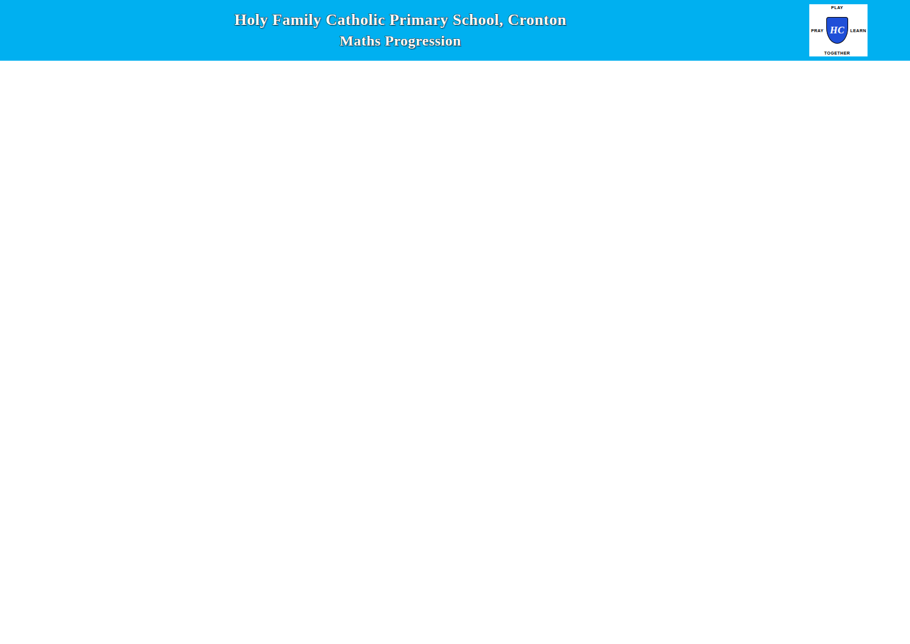Holy Family Catholic Primary School, Cronton
Maths Progression
PLAY
PRAY
HC
LEARN
TOGETHER